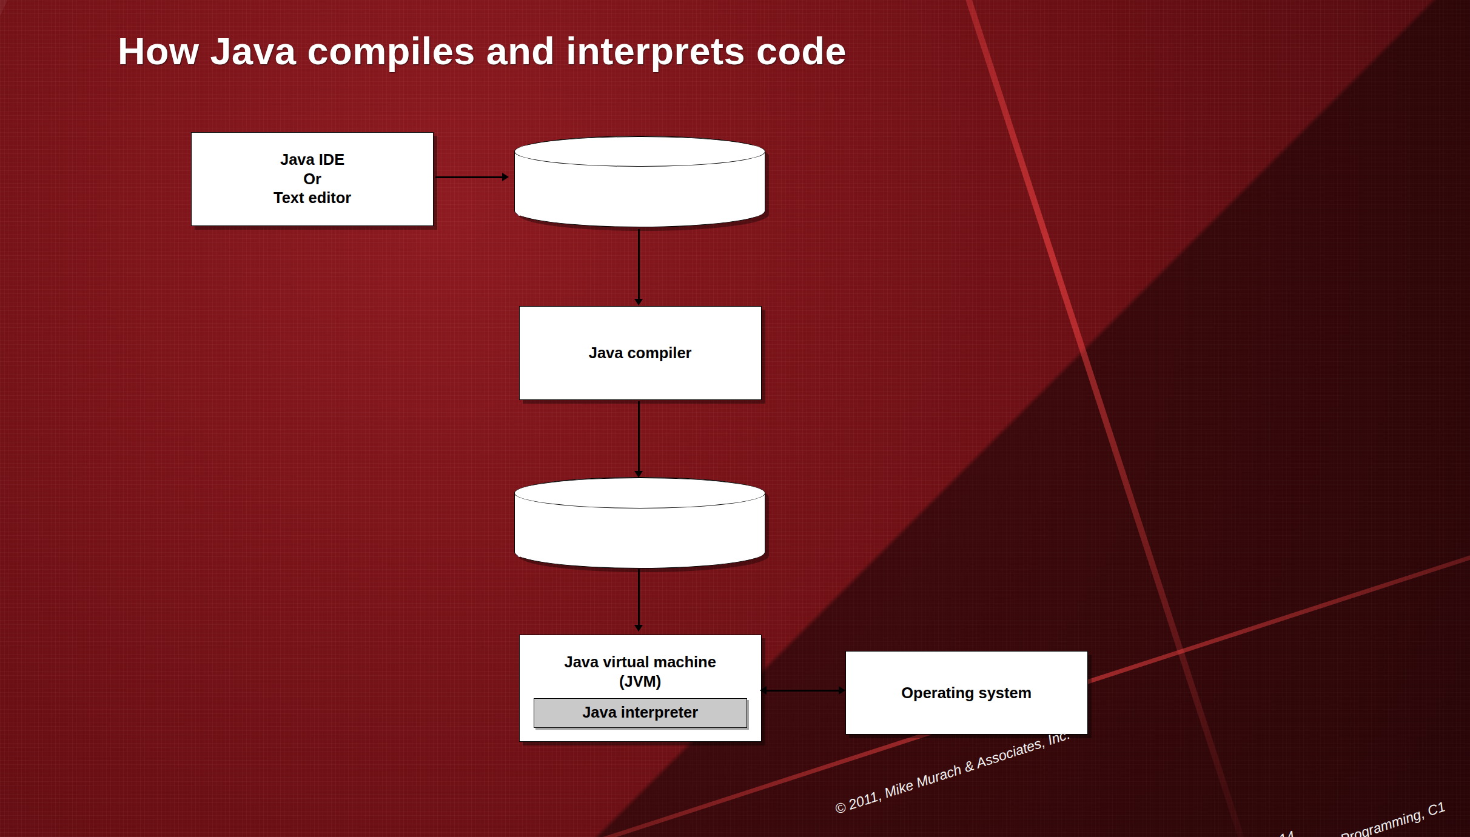How Java compiles and interprets code
Java IDE
Or
Text editor
source code
(*.java files)
Java compiler
bytecodes
(*.class files)
Java virtual machine
(JVM)
Java interpreter
Operating system
© 2011, Mike Murach & Associates, Inc.
Slide 14
Murach's Java Programming, C1